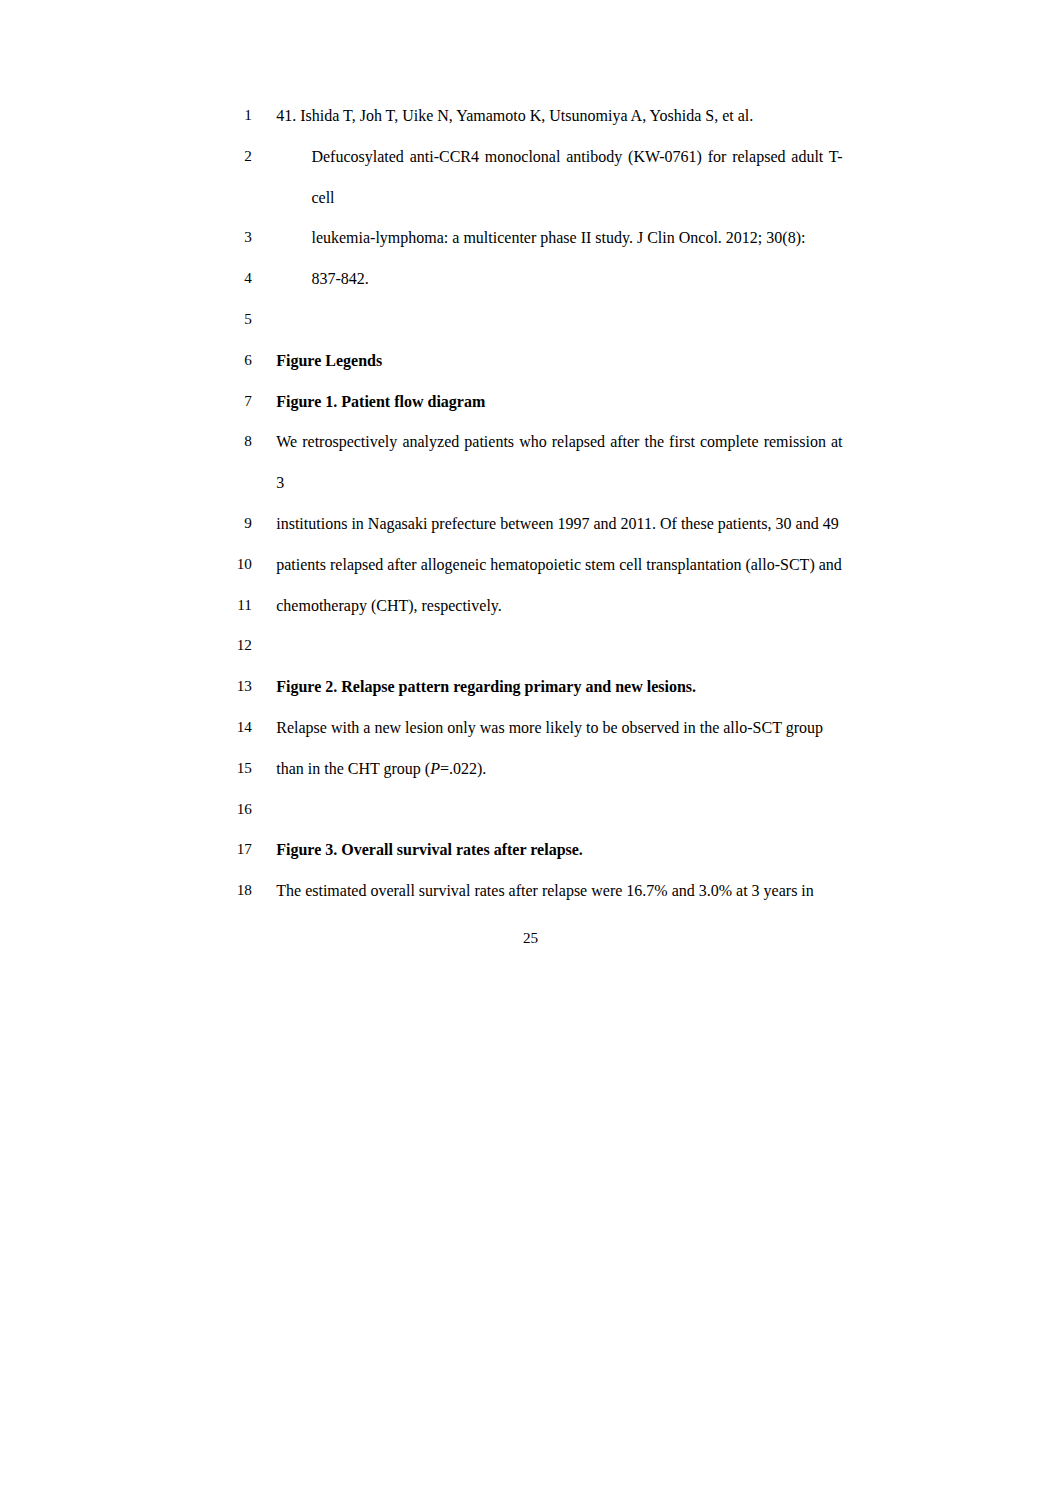1
41. Ishida T, Joh T, Uike N, Yamamoto K, Utsunomiya A, Yoshida S, et al.
2
Defucosylated anti-CCR4 monoclonal antibody (KW-0761) for relapsed adult T-cell
3
leukemia-lymphoma: a multicenter phase II study. J Clin Oncol. 2012; 30(8):
4
837-842.
5
6
Figure Legends
7
Figure 1. Patient flow diagram
8
We retrospectively analyzed patients who relapsed after the first complete remission at 3
9
institutions in Nagasaki prefecture between 1997 and 2011. Of these patients, 30 and 49
10
patients relapsed after allogeneic hematopoietic stem cell transplantation (allo-SCT) and
11
chemotherapy (CHT), respectively.
12
13
Figure 2. Relapse pattern regarding primary and new lesions.
14
Relapse with a new lesion only was more likely to be observed in the allo-SCT group
15
than in the CHT group (P=.022).
16
17
Figure 3. Overall survival rates after relapse.
18
The estimated overall survival rates after relapse were 16.7% and 3.0% at 3 years in
25